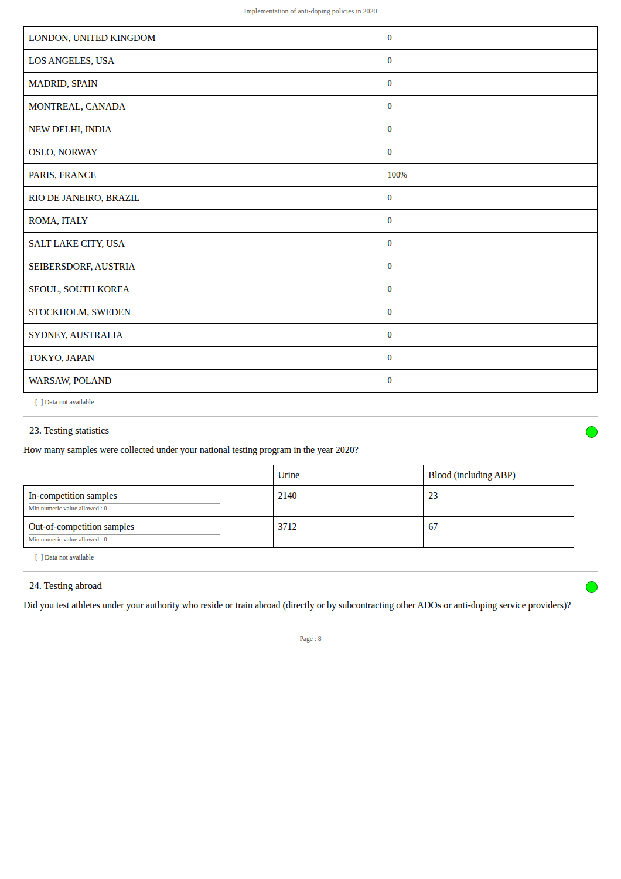Implementation of anti-doping policies in 2020
| LONDON, UNITED KINGDOM | 0 |
| LOS ANGELES, USA | 0 |
| MADRID, SPAIN | 0 |
| MONTREAL, CANADA | 0 |
| NEW DELHI, INDIA | 0 |
| OSLO, NORWAY | 0 |
| PARIS, FRANCE | 100% |
| RIO DE JANEIRO, BRAZIL | 0 |
| ROMA, ITALY | 0 |
| SALT LAKE CITY, USA | 0 |
| SEIBERSDORF, AUSTRIA | 0 |
| SEOUL, SOUTH KOREA | 0 |
| STOCKHOLM, SWEDEN | 0 |
| SYDNEY, AUSTRALIA | 0 |
| TOKYO, JAPAN | 0 |
| WARSAW, POLAND | 0 |
[ ] Data not available
23. Testing statistics
How many samples were collected under your national testing program in the year 2020?
| | Urine | Blood (including ABP) |
| In-competition samples Min numeric value allowed : 0 | 2140 | 23 |
| Out-of-competition samples Min numeric value allowed : 0 | 3712 | 67 |
[ ] Data not available
24. Testing abroad
Did you test athletes under your authority who reside or train abroad (directly or by subcontracting other ADOs or anti-doping service providers)?
Page : 8